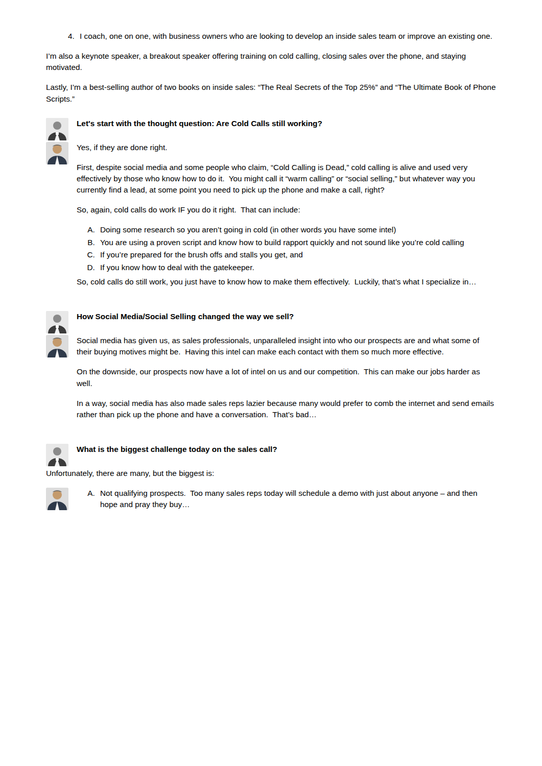I coach, one on one, with business owners who are looking to develop an inside sales team or improve an existing one.
I’m also a keynote speaker, a breakout speaker offering training on cold calling, closing sales over the phone, and staying motivated.
Lastly, I’m a best-selling author of two books on inside sales: “The Real Secrets of the Top 25%” and “The Ultimate Book of Phone Scripts.”
Let's start with the thought question: Are Cold Calls still working?
Yes, if they are done right.
First, despite social media and some people who claim, “Cold Calling is Dead,” cold calling is alive and used very effectively by those who know how to do it. You might call it “warm calling” or “social selling,” but whatever way you currently find a lead, at some point you need to pick up the phone and make a call, right?
So, again, cold calls do work IF you do it right. That can include:
Doing some research so you aren’t going in cold (in other words you have some intel)
You are using a proven script and know how to build rapport quickly and not sound like you’re cold calling
If you’re prepared for the brush offs and stalls you get, and
If you know how to deal with the gatekeeper.
So, cold calls do still work, you just have to know how to make them effectively. Luckily, that’s what I specialize in…
How Social Media/Social Selling changed the way we sell?
Social media has given us, as sales professionals, unparalleled insight into who our prospects are and what some of their buying motives might be. Having this intel can make each contact with them so much more effective.
On the downside, our prospects now have a lot of intel on us and our competition. This can make our jobs harder as well.
In a way, social media has also made sales reps lazier because many would prefer to comb the internet and send emails rather than pick up the phone and have a conversation. That’s bad…
What is the biggest challenge today on the sales call?
Unfortunately, there are many, but the biggest is:
Not qualifying prospects. Too many sales reps today will schedule a demo with just about anyone – and then hope and pray they buy…